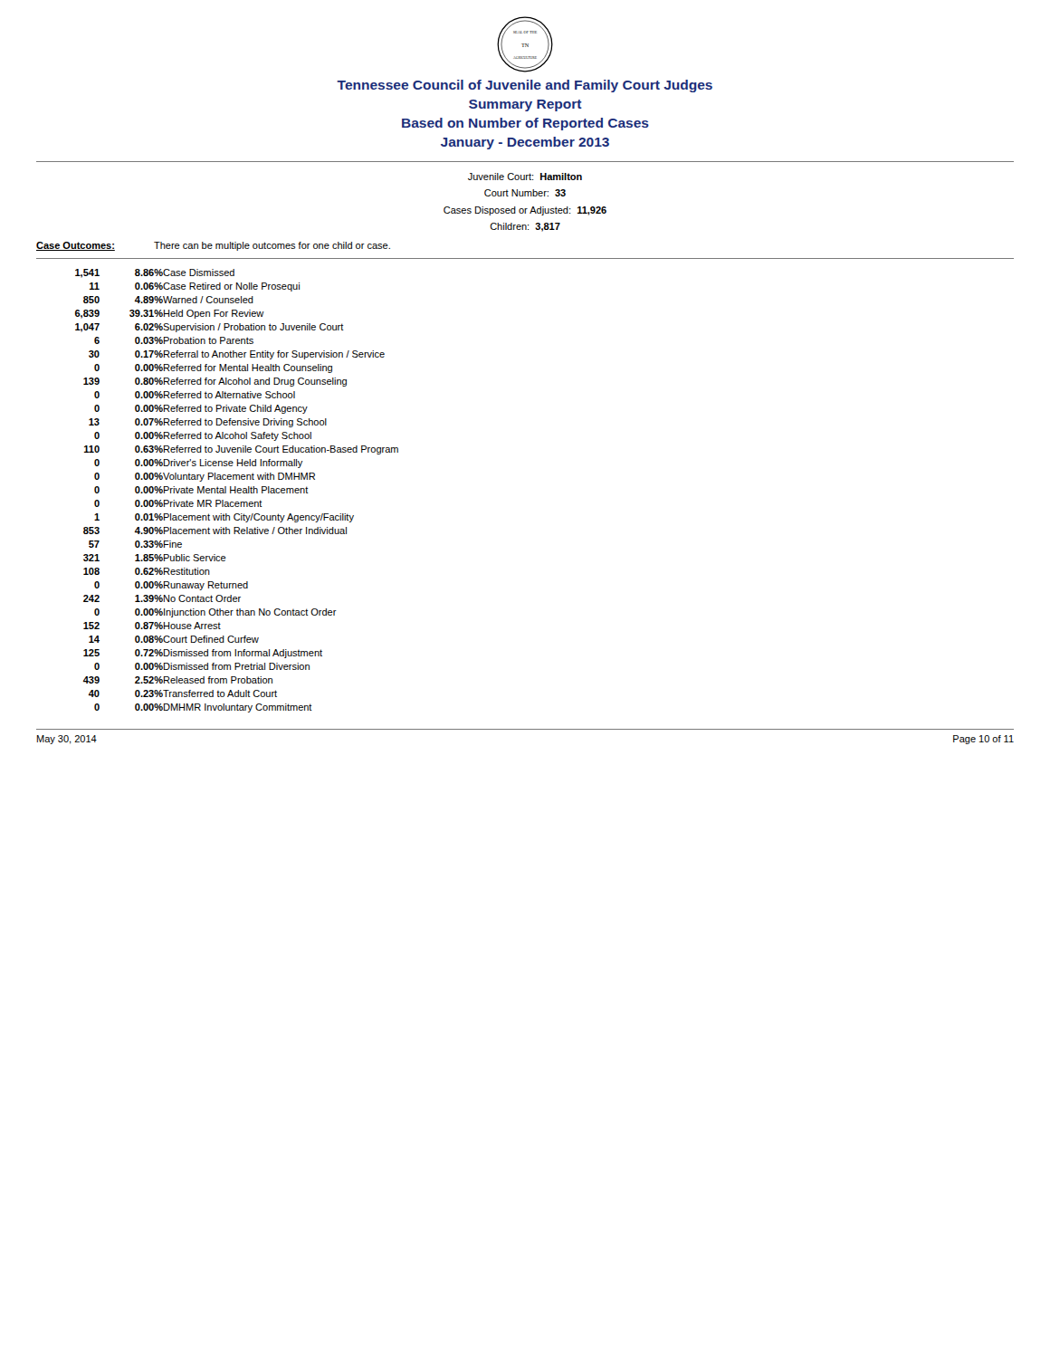Tennessee Council of Juvenile and Family Court Judges
Summary Report
Based on Number of Reported Cases
January - December 2013
Juvenile Court: Hamilton
Court Number: 33
Cases Disposed or Adjusted: 11,926
Children: 3,817
Case Outcomes: There can be multiple outcomes for one child or case.
| 1,541 | 8.86% | Case Dismissed |
| 11 | 0.06% | Case Retired or Nolle Prosequi |
| 850 | 4.89% | Warned / Counseled |
| 6,839 | 39.31% | Held Open For Review |
| 1,047 | 6.02% | Supervision / Probation to Juvenile Court |
| 6 | 0.03% | Probation to Parents |
| 30 | 0.17% | Referral to Another Entity for Supervision / Service |
| 0 | 0.00% | Referred for Mental Health Counseling |
| 139 | 0.80% | Referred for Alcohol and Drug Counseling |
| 0 | 0.00% | Referred to Alternative School |
| 0 | 0.00% | Referred to Private Child Agency |
| 13 | 0.07% | Referred to Defensive Driving School |
| 0 | 0.00% | Referred to Alcohol Safety School |
| 110 | 0.63% | Referred to Juvenile Court Education-Based Program |
| 0 | 0.00% | Driver's License Held Informally |
| 0 | 0.00% | Voluntary Placement with DMHMR |
| 0 | 0.00% | Private Mental Health Placement |
| 0 | 0.00% | Private MR Placement |
| 1 | 0.01% | Placement with City/County Agency/Facility |
| 853 | 4.90% | Placement with Relative / Other Individual |
| 57 | 0.33% | Fine |
| 321 | 1.85% | Public Service |
| 108 | 0.62% | Restitution |
| 0 | 0.00% | Runaway Returned |
| 242 | 1.39% | No Contact Order |
| 0 | 0.00% | Injunction Other than No Contact Order |
| 152 | 0.87% | House Arrest |
| 14 | 0.08% | Court Defined Curfew |
| 125 | 0.72% | Dismissed from Informal Adjustment |
| 0 | 0.00% | Dismissed from Pretrial Diversion |
| 439 | 2.52% | Released from Probation |
| 40 | 0.23% | Transferred to Adult Court |
| 0 | 0.00% | DMHMR Involuntary Commitment |
May 30, 2014 Page 10 of 11